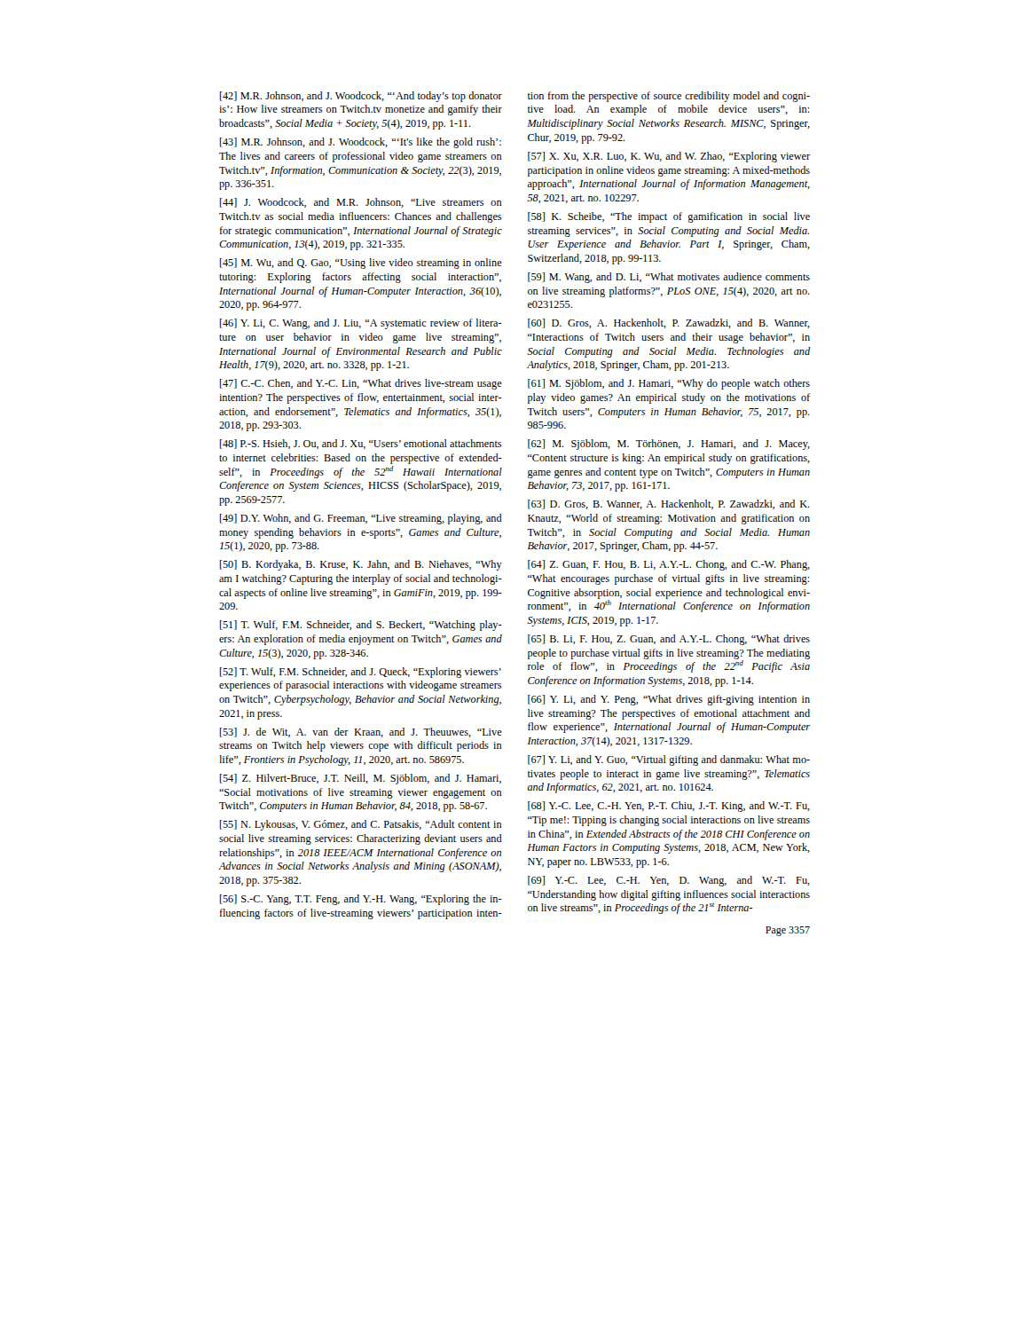[42] M.R. Johnson, and J. Woodcock, “‘And today’s top donator is’: How live streamers on Twitch.tv monetize and gamify their broadcasts”, Social Media + Society, 5(4), 2019, pp. 1-11.
[43] M.R. Johnson, and J. Woodcock, “‘It's like the gold rush’: The lives and careers of professional video game streamers on Twitch.tv”, Information, Communication & Society, 22(3), 2019, pp. 336-351.
[44] J. Woodcock, and M.R. Johnson, “Live streamers on Twitch.tv as social media influencers: Chances and challenges for strategic communication”, International Journal of Strategic Communication, 13(4), 2019, pp. 321-335.
[45] M. Wu, and Q. Gao, “Using live video streaming in online tutoring: Exploring factors affecting social interaction”, International Journal of Human-Computer Interaction, 36(10), 2020, pp. 964-977.
[46] Y. Li, C. Wang, and J. Liu, “A systematic review of literature on user behavior in video game live streaming”, International Journal of Environmental Research and Public Health, 17(9), 2020, art. no. 3328, pp. 1-21.
[47] C.-C. Chen, and Y.-C. Lin, “What drives live-stream usage intention? The perspectives of flow, entertainment, social interaction, and endorsement”, Telematics and Informatics, 35(1), 2018, pp. 293-303.
[48] P.-S. Hsieh, J. Ou, and J. Xu, “Users’ emotional attachments to internet celebrities: Based on the perspective of extended-self”, in Proceedings of the 52nd Hawaii International Conference on System Sciences, HICSS (ScholarSpace), 2019, pp. 2569-2577.
[49] D.Y. Wohn, and G. Freeman, “Live streaming, playing, and money spending behaviors in e-sports”, Games and Culture, 15(1), 2020, pp. 73-88.
[50] B. Kordyaka, B. Kruse, K. Jahn, and B. Niehaves, “Why am I watching? Capturing the interplay of social and technological aspects of online live streaming”, in GamiFin, 2019, pp. 199-209.
[51] T. Wulf, F.M. Schneider, and S. Beckert, “Watching players: An exploration of media enjoyment on Twitch”, Games and Culture, 15(3), 2020, pp. 328-346.
[52] T. Wulf, F.M. Schneider, and J. Queck, “Exploring viewers’ experiences of parasocial interactions with videogame streamers on Twitch”, Cyberpsychology, Behavior and Social Networking, 2021, in press.
[53] J. de Wit, A. van der Kraan, and J. Theuuwes, “Live streams on Twitch help viewers cope with difficult periods in life”, Frontiers in Psychology, 11, 2020, art. no. 586975.
[54] Z. Hilvert-Bruce, J.T. Neill, M. Sjöblom, and J. Hamari, “Social motivations of live streaming viewer engagement on Twitch”, Computers in Human Behavior, 84, 2018, pp. 58-67.
[55] N. Lykousas, V. Gómez, and C. Patsakis, “Adult content in social live streaming services: Characterizing deviant users and relationships”, in 2018 IEEE/ACM International Conference on Advances in Social Networks Analysis and Mining (ASONAM), 2018, pp. 375-382.
[56] S.-C. Yang, T.T. Feng, and Y.-H. Wang, “Exploring the influencing factors of live-streaming viewers’ participation intention from the perspective of source credibility model and cognitive load. An example of mobile device users”, in: Multidisciplinary Social Networks Research. MISNC, Springer, Chur, 2019, pp. 79-92.
[57] X. Xu, X.R. Luo, K. Wu, and W. Zhao, “Exploring viewer participation in online videos game streaming: A mixed-methods approach”, International Journal of Information Management, 58, 2021, art. no. 102297.
[58] K. Scheibe, “The impact of gamification in social live streaming services”, in Social Computing and Social Media. User Experience and Behavior. Part I, Springer, Cham, Switzerland, 2018, pp. 99-113.
[59] M. Wang, and D. Li, “What motivates audience comments on live streaming platforms?”, PLoS ONE, 15(4), 2020, art no. e0231255.
[60] D. Gros, A. Hackenholt, P. Zawadzki, and B. Wanner, “Interactions of Twitch users and their usage behavior”, in Social Computing and Social Media. Technologies and Analytics, 2018, Springer, Cham, pp. 201-213.
[61] M. Sjöblom, and J. Hamari, “Why do people watch others play video games? An empirical study on the motivations of Twitch users”, Computers in Human Behavior, 75, 2017, pp. 985-996.
[62] M. Sjöblom, M. Törhönen, J. Hamari, and J. Macey, “Content structure is king: An empirical study on gratifications, game genres and content type on Twitch”, Computers in Human Behavior, 73, 2017, pp. 161-171.
[63] D. Gros, B. Wanner, A. Hackenholt, P. Zawadzki, and K. Knautz, “World of streaming: Motivation and gratification on Twitch”, in Social Computing and Social Media. Human Behavior, 2017, Springer, Cham, pp. 44-57.
[64] Z. Guan, F. Hou, B. Li, A.Y.-L. Chong, and C.-W. Phang, “What encourages purchase of virtual gifts in live streaming: Cognitive absorption, social experience and technological environment”, in 40th International Conference on Information Systems, ICIS, 2019, pp. 1-17.
[65] B. Li, F. Hou, Z. Guan, and A.Y.-L. Chong, “What drives people to purchase virtual gifts in live streaming? The mediating role of flow”, in Proceedings of the 22nd Pacific Asia Conference on Information Systems, 2018, pp. 1-14.
[66] Y. Li, and Y. Peng, “What drives gift-giving intention in live streaming? The perspectives of emotional attachment and flow experience”, International Journal of Human-Computer Interaction, 37(14), 2021, 1317-1329.
[67] Y. Li, and Y. Guo, “Virtual gifting and danmaku: What motivates people to interact in game live streaming?”, Telematics and Informatics, 62, 2021, art. no. 101624.
[68] Y.-C. Lee, C.-H. Yen, P.-T. Chiu, J.-T. King, and W.-T. Fu, “Tip me!: Tipping is changing social interactions on live streams in China”, in Extended Abstracts of the 2018 CHI Conference on Human Factors in Computing Systems, 2018, ACM, New York, NY, paper no. LBW533, pp. 1-6.
[69] Y.-C. Lee, C.-H. Yen, D. Wang, and W.-T. Fu, “Understanding how digital gifting influences social interactions on live streams”, in Proceedings of the 21st Interna-
Page 3357